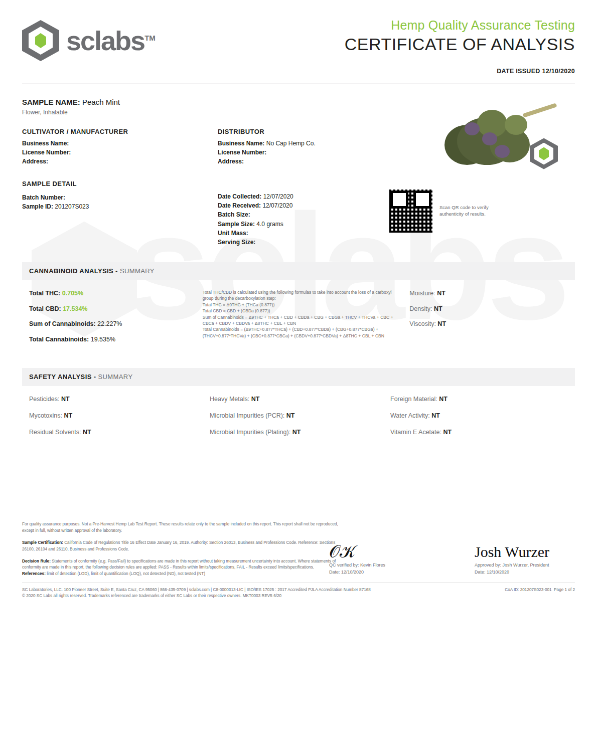sclabs
sclabsTM
Hemp Quality Assurance Testing
CERTIFICATE OF ANALYSIS
DATE ISSUED 12/10/2020
SAMPLE NAME: Peach Mint
Flower, Inhalable
CULTIVATOR / MANUFACTURER
Business Name:
License Number:
Address:
DISTRIBUTOR
Business Name: No Cap Hemp Co.
License Number:
Address:
SAMPLE DETAIL
Batch Number:
Sample ID: 201207S023
Date Collected: 12/07/2020
Date Received: 12/07/2020
Batch Size:
Sample Size: 4.0 grams
Unit Mass:
Serving Size:
sclabs
Scan QR code to verify
authenticity of results.
CANNABINOID ANALYSIS - SUMMARY
Total THC: 0.705%
Total CBD: 17.534%
Sum of Cannabinoids: 22.227%
Total Cannabinoids: 19.535%
Total THC/CBD is calculated using the following formulas to take into account the loss of a carboxyl group during the decarboxylation step:
Total THC = Δ9THC + (THCa (0.877))
Total CBD = CBD + (CBDa (0.877))
Sum of Cannabinoids = Δ9THC + THCa + CBD + CBDa + CBG + CBGa + THCV + THCVa + CBC + CBCa + CBDV + CBDVa + Δ8THC + CBL + CBN
Total Cannabinoids = (Δ9THC+0.877*THCa) + (CBD+0.877*CBDa) + (CBG+0.877*CBGa) + (THCV+0.877*THCVa) + (CBC+0.877*CBCa) + (CBDV+0.877*CBDVa) + Δ8THC + CBL + CBN
Moisture: NT
Density: NT
Viscosity: NT
SAFETY ANALYSIS - SUMMARY
Pesticides: NT
Mycotoxins: NT
Residual Solvents: NT
Heavy Metals: NT
Microbial Impurities (PCR): NT
Microbial Impurities (Plating): NT
Foreign Material: NT
Water Activity: NT
Vitamin E Acetate: NT
For quality assurance purposes. Not a Pre-Harvest Hemp Lab Test Report. These results relate only to the sample included on this report. This report shall not be reproduced, except in full, without written approval of the laboratory.
Sample Certification: California Code of Regulations Title 16 Effect Date January 16, 2019. Authority: Section 26013, Business and Professions Code. Reference: Sections 26100, 26104 and 26110, Business and Professions Code.
Decision Rule: Statements of conformity (e.g. Pass/Fail) to specifications are made in this report without taking measurement uncertainty into account. Where statements of conformity are made in this report, the following decision rules are applied: PASS - Results within limits/specifications, FAIL - Results exceed limits/specifications.
References: limit of detection (LOD), limit of quantification (LOQ), not detected (ND), not tested (NT)
𝒪𝒦
QC verified by: Kevin Flores
Date: 12/10/2020
Josh Wurzer
Approved by: Josh Wurzer, President
Date: 12/10/2020
SC Laboratories, LLC. 100 Pioneer Street, Suite E, Santa Cruz, CA 95060 | 866-435-0709 | sclabs.com | C8-0000013-LIC | ISO/IES 17025 : 2017 Accredited PJLA Accreditation Number 87168
© 2020 SC Labs all rights reserved. Trademarks referenced are trademarks of either SC Labs or their respective owners. MKT0003 REV5 6/20
CoA ID: 201207S023-001 Page 1 of 2